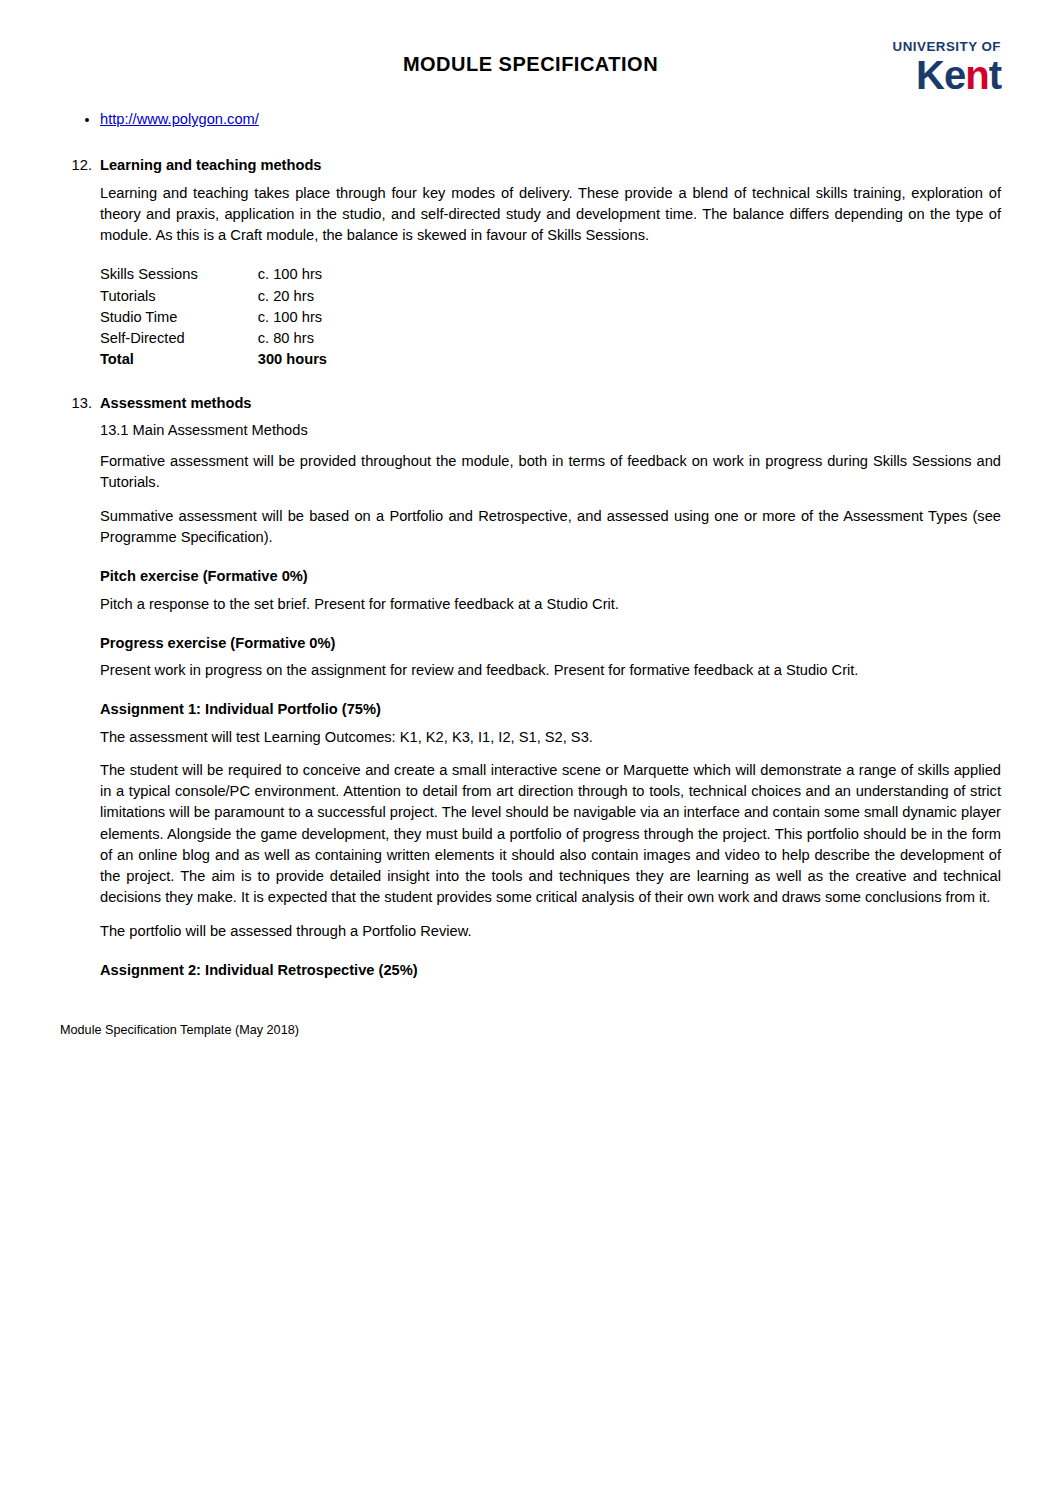MODULE SPECIFICATION
UNIVERSITY OF Kent
http://www.polygon.com/
Learning and teaching methods
Learning and teaching takes place through four key modes of delivery. These provide a blend of technical skills training, exploration of theory and praxis, application in the studio, and self-directed study and development time. The balance differs depending on the type of module. As this is a Craft module, the balance is skewed in favour of Skills Sessions.
| Skills Sessions | c. 100 hrs |
| Tutorials | c. 20 hrs |
| Studio Time | c. 100 hrs |
| Self-Directed | c. 80 hrs |
| Total | 300 hours |
Assessment methods
13.1 Main Assessment Methods
Formative assessment will be provided throughout the module, both in terms of feedback on work in progress during Skills Sessions and Tutorials.
Summative assessment will be based on a Portfolio and Retrospective, and assessed using one or more of the Assessment Types (see Programme Specification).
Pitch exercise (Formative 0%)
Pitch a response to the set brief. Present for formative feedback at a Studio Crit.
Progress exercise (Formative 0%)
Present work in progress on the assignment for review and feedback. Present for formative feedback at a Studio Crit.
Assignment 1: Individual Portfolio (75%)
The assessment will test Learning Outcomes: K1, K2, K3, I1, I2, S1, S2, S3.
The student will be required to conceive and create a small interactive scene or Marquette which will demonstrate a range of skills applied in a typical console/PC environment. Attention to detail from art direction through to tools, technical choices and an understanding of strict limitations will be paramount to a successful project. The level should be navigable via an interface and contain some small dynamic player elements. Alongside the game development, they must build a portfolio of progress through the project. This portfolio should be in the form of an online blog and as well as containing written elements it should also contain images and video to help describe the development of the project. The aim is to provide detailed insight into the tools and techniques they are learning as well as the creative and technical decisions they make. It is expected that the student provides some critical analysis of their own work and draws some conclusions from it.
The portfolio will be assessed through a Portfolio Review.
Assignment 2: Individual Retrospective (25%)
Module Specification Template (May 2018)